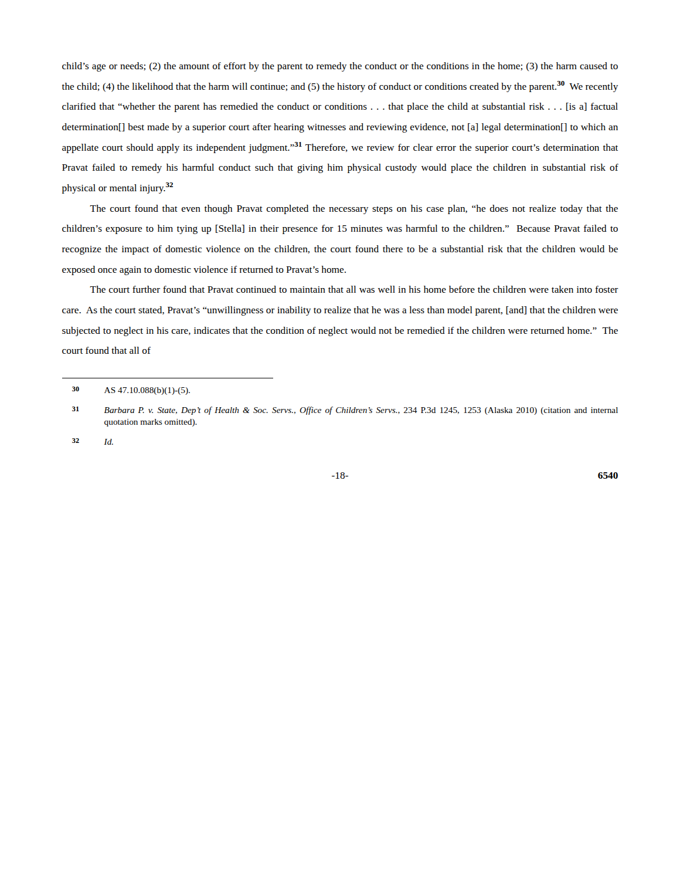child’s age or needs; (2) the amount of effort by the parent to remedy the conduct or the conditions in the home; (3) the harm caused to the child; (4) the likelihood that the harm will continue; and (5) the history of conduct or conditions created by the parent.30 We recently clarified that “whether the parent has remedied the conduct or conditions . . . that place the child at substantial risk . . . [is a] factual determination[] best made by a superior court after hearing witnesses and reviewing evidence, not [a] legal determination[] to which an appellate court should apply its independent judgment.”31 Therefore, we review for clear error the superior court’s determination that Pravat failed to remedy his harmful conduct such that giving him physical custody would place the children in substantial risk of physical or mental injury.32
The court found that even though Pravat completed the necessary steps on his case plan, “he does not realize today that the children’s exposure to him tying up [Stella] in their presence for 15 minutes was harmful to the children.” Because Pravat failed to recognize the impact of domestic violence on the children, the court found there to be a substantial risk that the children would be exposed once again to domestic violence if returned to Pravat’s home.
The court further found that Pravat continued to maintain that all was well in his home before the children were taken into foster care. As the court stated, Pravat’s “unwillingness or inability to realize that he was a less than model parent, [and] that the children were subjected to neglect in his care, indicates that the condition of neglect would not be remedied if the children were returned home.” The court found that all of
30 AS 47.10.088(b)(1)-(5).
31 Barbara P. v. State, Dep’t of Health & Soc. Servs., Office of Children’s Servs., 234 P.3d 1245, 1253 (Alaska 2010) (citation and internal quotation marks omitted).
32 Id.
-18- 6540